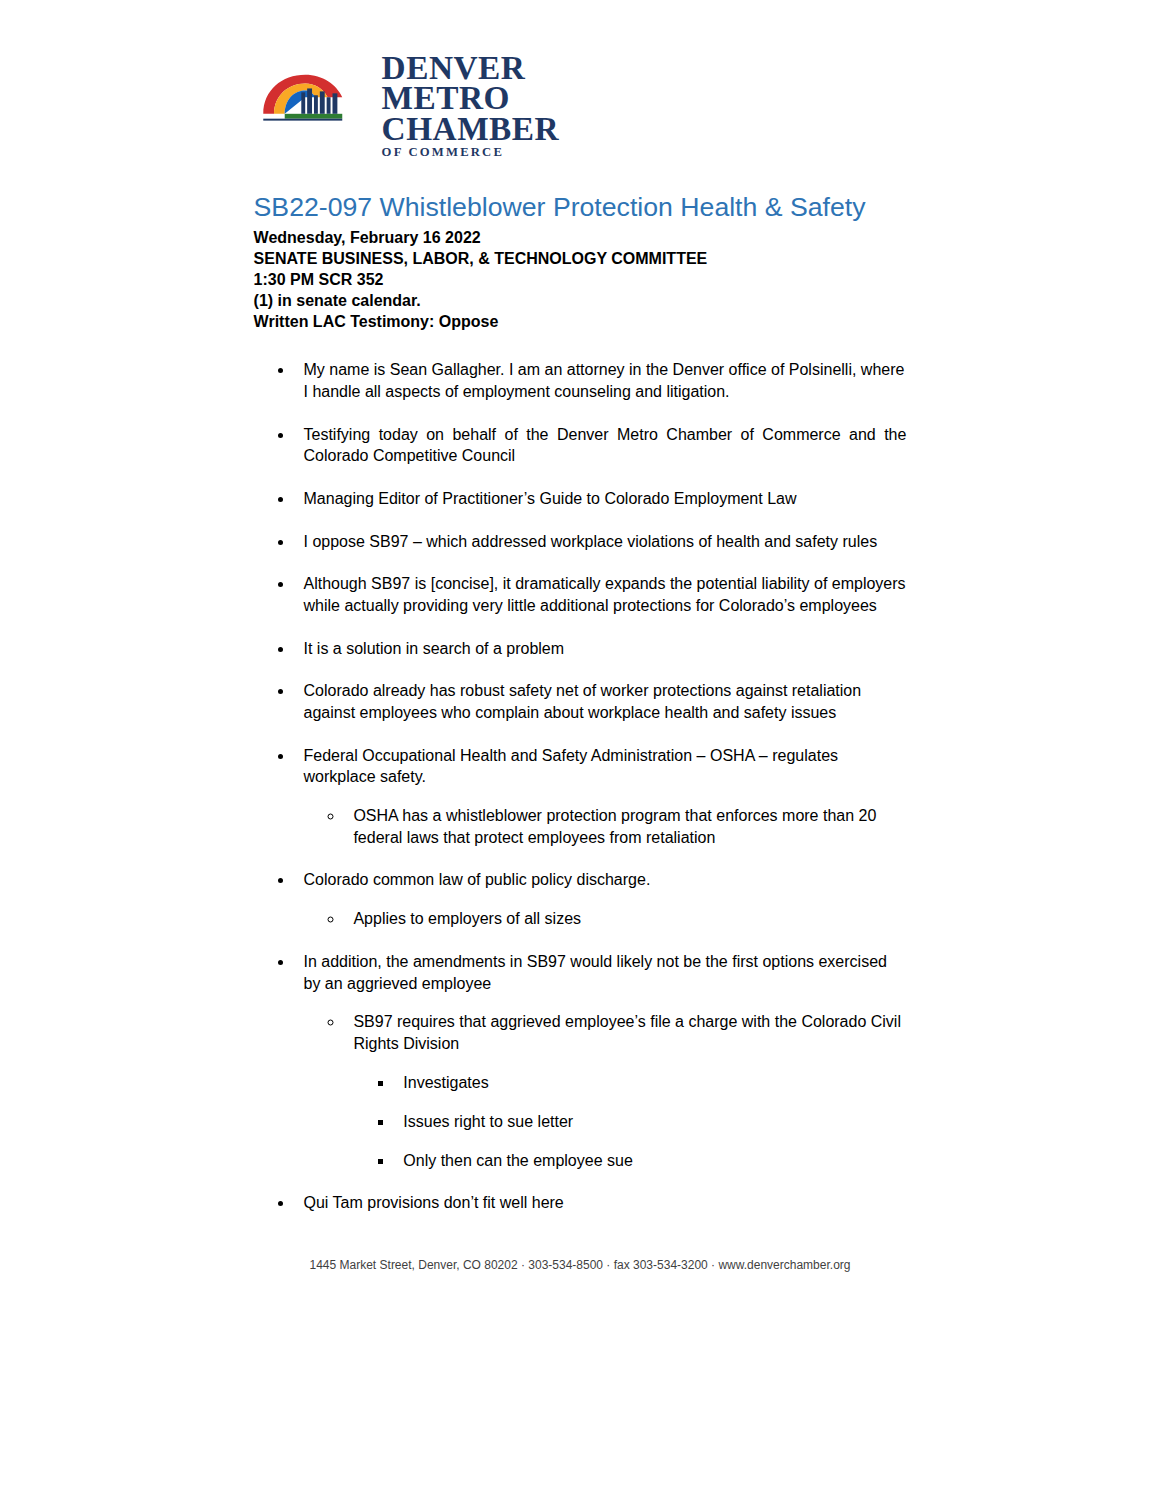DENVER METRO CHAMBER OF COMMERCE
SB22-097 Whistleblower Protection Health & Safety
Wednesday, February 16 2022
SENATE BUSINESS, LABOR, & TECHNOLOGY COMMITTEE
1:30 PM SCR 352
(1) in senate calendar.
Written LAC Testimony: Oppose
My name is Sean Gallagher. I am an attorney in the Denver office of Polsinelli, where I handle all aspects of employment counseling and litigation.
Testifying today on behalf of the Denver Metro Chamber of Commerce and the Colorado Competitive Council
Managing Editor of Practitioner’s Guide to Colorado Employment Law
I oppose SB97 – which addressed workplace violations of health and safety rules
Although SB97 is [concise], it dramatically expands the potential liability of employers while actually providing very little additional protections for Colorado’s employees
It is a solution in search of a problem
Colorado already has robust safety net of worker protections against retaliation against employees who complain about workplace health and safety issues
Federal Occupational Health and Safety Administration – OSHA – regulates workplace safety.
OSHA has a whistleblower protection program that enforces more than 20 federal laws that protect employees from retaliation
Colorado common law of public policy discharge.
Applies to employers of all sizes
In addition, the amendments in SB97 would likely not be the first options exercised by an aggrieved employee
SB97 requires that aggrieved employee’s file a charge with the Colorado Civil Rights Division
Investigates
Issues right to sue letter
Only then can the employee sue
Qui Tam provisions don’t fit well here
1445 Market Street, Denver, CO 80202 · 303-534-8500 · fax 303-534-3200 · www.denverchamber.org